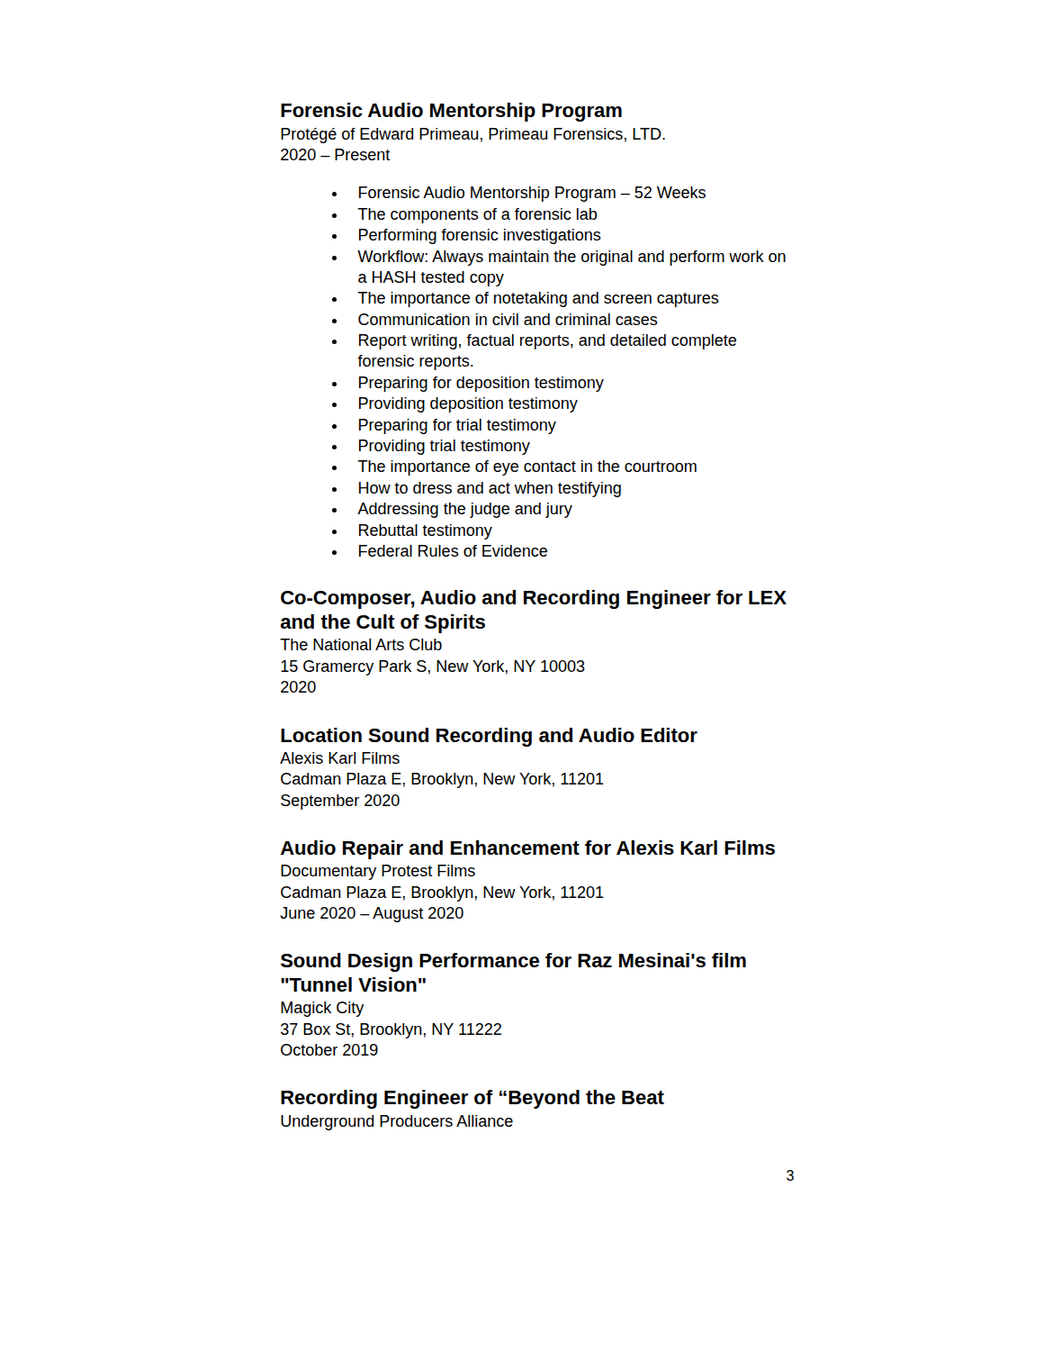Forensic Audio Mentorship Program
Protégé of Edward Primeau, Primeau Forensics, LTD.
2020 – Present
Forensic Audio Mentorship Program – 52 Weeks
The components of a forensic lab
Performing forensic investigations
Workflow: Always maintain the original and perform work on a HASH tested copy
The importance of notetaking and screen captures
Communication in civil and criminal cases
Report writing, factual reports, and detailed complete forensic reports.
Preparing for deposition testimony
Providing deposition testimony
Preparing for trial testimony
Providing trial testimony
The importance of eye contact in the courtroom
How to dress and act when testifying
Addressing the judge and jury
Rebuttal testimony
Federal Rules of Evidence
Co-Composer, Audio and Recording Engineer for LEX and the Cult of Spirits
The National Arts Club
15 Gramercy Park S, New York, NY 10003
2020
Location Sound Recording and Audio Editor
Alexis Karl Films
Cadman Plaza E, Brooklyn, New York, 11201
September 2020
Audio Repair and Enhancement for Alexis Karl Films
Documentary Protest Films
Cadman Plaza E, Brooklyn, New York, 11201
June 2020 – August 2020
Sound Design Performance for Raz Mesinai's film "Tunnel Vision"
Magick City
37 Box St, Brooklyn, NY 11222
October 2019
Recording Engineer of “Beyond the Beat
Underground Producers Alliance
3